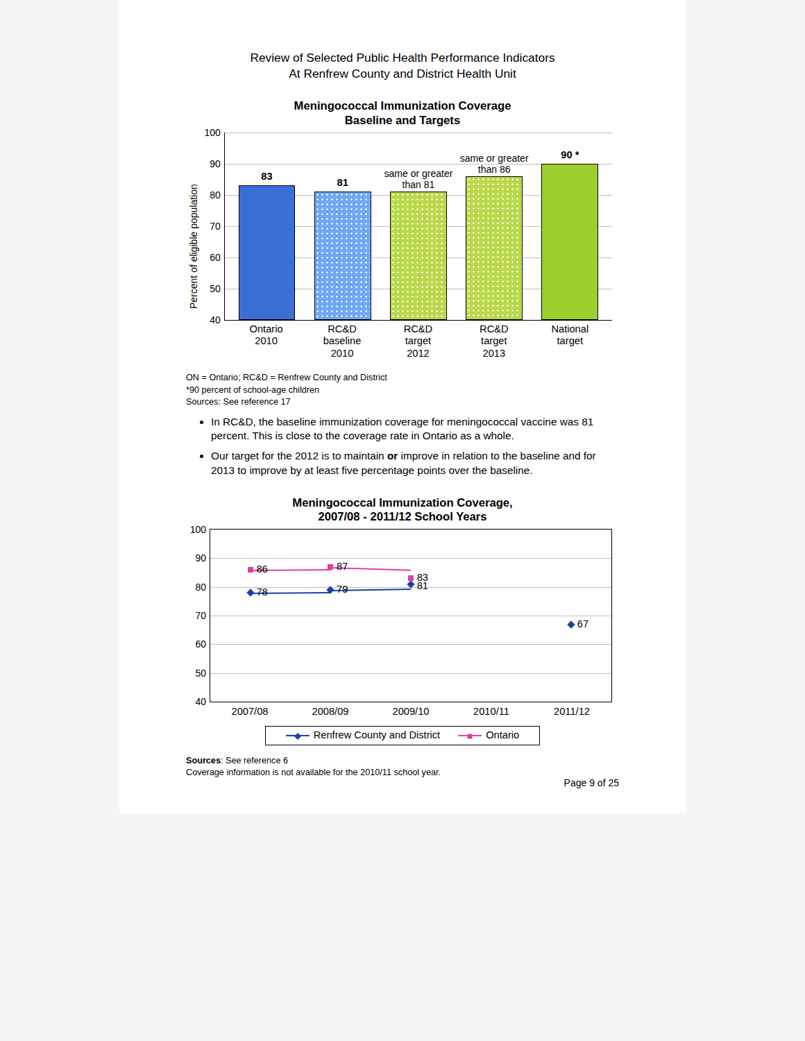Review of Selected Public Health Performance Indicators
At Renfrew County and District Health Unit
Meningococcal Immunization Coverage
Baseline and Targets
Percent of eligible population
100
90
80
70
60
50
40
83
81
same or greater
than 81
same or greater
than 86
90 *
Ontario 2010
RC&D baseline
2010
RC&D target
2012
RC&D target
2013
National target
ON = Ontario; RC&D = Renfrew County and District
*90 percent of school-age children
Sources: See reference 17
In RC&D, the baseline immunization coverage for meningococcal vaccine was 81 percent. This is close to the coverage rate in Ontario as a whole.
Our target for the 2012 is to maintain or improve in relation to the baseline and for 2013 to improve by at least five percentage points over the baseline.
Meningococcal Immunization Coverage,
2007/08 - 2011/12 School Years
100
90
80
70
60
50
40
78
79
81
67
86
87
83
2007/08
2008/09
2009/10
2010/11
2011/12
Renfrew County and District Ontario
Sources: See reference 6
Coverage information is not available for the 2010/11 school year.
Page 9 of 25